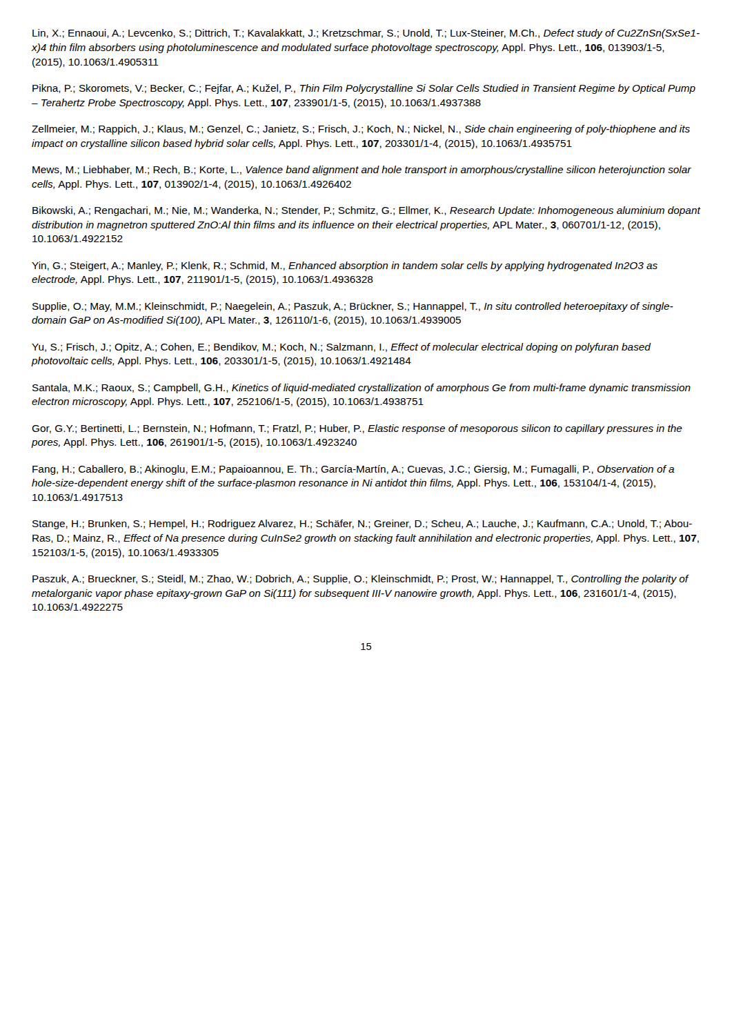Lin, X.; Ennaoui, A.; Levcenko, S.; Dittrich, T.; Kavalakkatt, J.; Kretzschmar, S.; Unold, T.; Lux-Steiner, M.Ch., Defect study of Cu2ZnSn(SxSe1-x)4 thin film absorbers using photoluminescence and modulated surface photovoltage spectroscopy, Appl. Phys. Lett., 106, 013903/1-5, (2015), 10.1063/1.4905311
Pikna, P.; Skoromets, V.; Becker, C.; Fejfar, A.; Kužel, P., Thin Film Polycrystalline Si Solar Cells Studied in Transient Regime by Optical Pump – Terahertz Probe Spectroscopy, Appl. Phys. Lett., 107, 233901/1-5, (2015), 10.1063/1.4937388
Zellmeier, M.; Rappich, J.; Klaus, M.; Genzel, C.; Janietz, S.; Frisch, J.; Koch, N.; Nickel, N., Side chain engineering of poly-thiophene and its impact on crystalline silicon based hybrid solar cells, Appl. Phys. Lett., 107, 203301/1-4, (2015), 10.1063/1.4935751
Mews, M.; Liebhaber, M.; Rech, B.; Korte, L., Valence band alignment and hole transport in amorphous/crystalline silicon heterojunction solar cells, Appl. Phys. Lett., 107, 013902/1-4, (2015), 10.1063/1.4926402
Bikowski, A.; Rengachari, M.; Nie, M.; Wanderka, N.; Stender, P.; Schmitz, G.; Ellmer, K., Research Update: Inhomogeneous aluminium dopant distribution in magnetron sputtered ZnO:Al thin films and its influence on their electrical properties, APL Mater., 3, 060701/1-12, (2015), 10.1063/1.4922152
Yin, G.; Steigert, A.; Manley, P.; Klenk, R.; Schmid, M., Enhanced absorption in tandem solar cells by applying hydrogenated In2O3 as electrode, Appl. Phys. Lett., 107, 211901/1-5, (2015), 10.1063/1.4936328
Supplie, O.; May, M.M.; Kleinschmidt, P.; Naegelein, A.; Paszuk, A.; Brückner, S.; Hannappel, T., In situ controlled heteroepitaxy of single-domain GaP on As-modified Si(100), APL Mater., 3, 126110/1-6, (2015), 10.1063/1.4939005
Yu, S.; Frisch, J.; Opitz, A.; Cohen, E.; Bendikov, M.; Koch, N.; Salzmann, I., Effect of molecular electrical doping on polyfuran based photovoltaic cells, Appl. Phys. Lett., 106, 203301/1-5, (2015), 10.1063/1.4921484
Santala, M.K.; Raoux, S.; Campbell, G.H., Kinetics of liquid-mediated crystallization of amorphous Ge from multi-frame dynamic transmission electron microscopy, Appl. Phys. Lett., 107, 252106/1-5, (2015), 10.1063/1.4938751
Gor, G.Y.; Bertinetti, L.; Bernstein, N.; Hofmann, T.; Fratzl, P.; Huber, P., Elastic response of mesoporous silicon to capillary pressures in the pores, Appl. Phys. Lett., 106, 261901/1-5, (2015), 10.1063/1.4923240
Fang, H.; Caballero, B.; Akinoglu, E.M.; Papaioannou, E. Th.; García-Martín, A.; Cuevas, J.C.; Giersig, M.; Fumagalli, P., Observation of a hole-size-dependent energy shift of the surface-plasmon resonance in Ni antidot thin films, Appl. Phys. Lett., 106, 153104/1-4, (2015), 10.1063/1.4917513
Stange, H.; Brunken, S.; Hempel, H.; Rodriguez Alvarez, H.; Schäfer, N.; Greiner, D.; Scheu, A.; Lauche, J.; Kaufmann, C.A.; Unold, T.; Abou-Ras, D.; Mainz, R., Effect of Na presence during CuInSe2 growth on stacking fault annihilation and electronic properties, Appl. Phys. Lett., 107, 152103/1-5, (2015), 10.1063/1.4933305
Paszuk, A.; Brueckner, S.; Steidl, M.; Zhao, W.; Dobrich, A.; Supplie, O.; Kleinschmidt, P.; Prost, W.; Hannappel, T., Controlling the polarity of metalorganic vapor phase epitaxy-grown GaP on Si(111) for subsequent III-V nanowire growth, Appl. Phys. Lett., 106, 231601/1-4, (2015), 10.1063/1.4922275
15